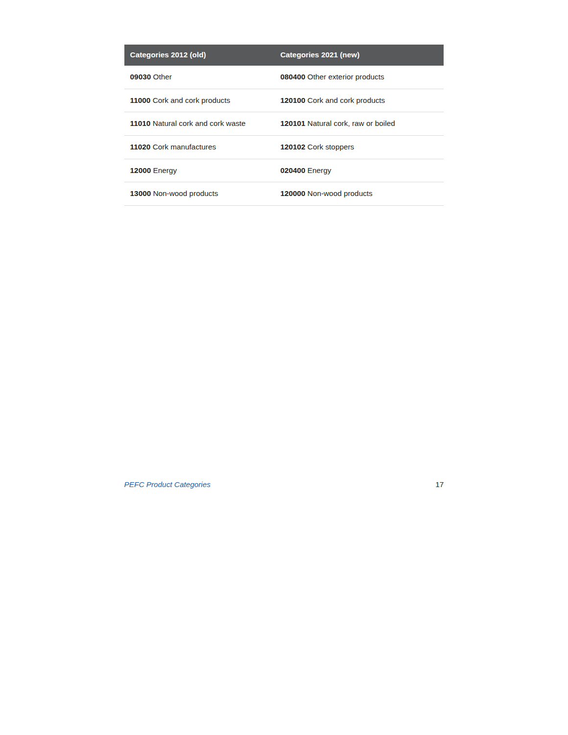| Categories 2012 (old) | Categories 2021 (new) |
| --- | --- |
| 09030 Other | 080400 Other exterior products |
| 11000 Cork and cork products | 120100 Cork and cork products |
| 11010 Natural cork and cork waste | 120101 Natural cork, raw or boiled |
| 11020 Cork manufactures | 120102 Cork stoppers |
| 12000 Energy | 020400 Energy |
| 13000 Non-wood products | 120000 Non-wood products |
PEFC Product Categories 17